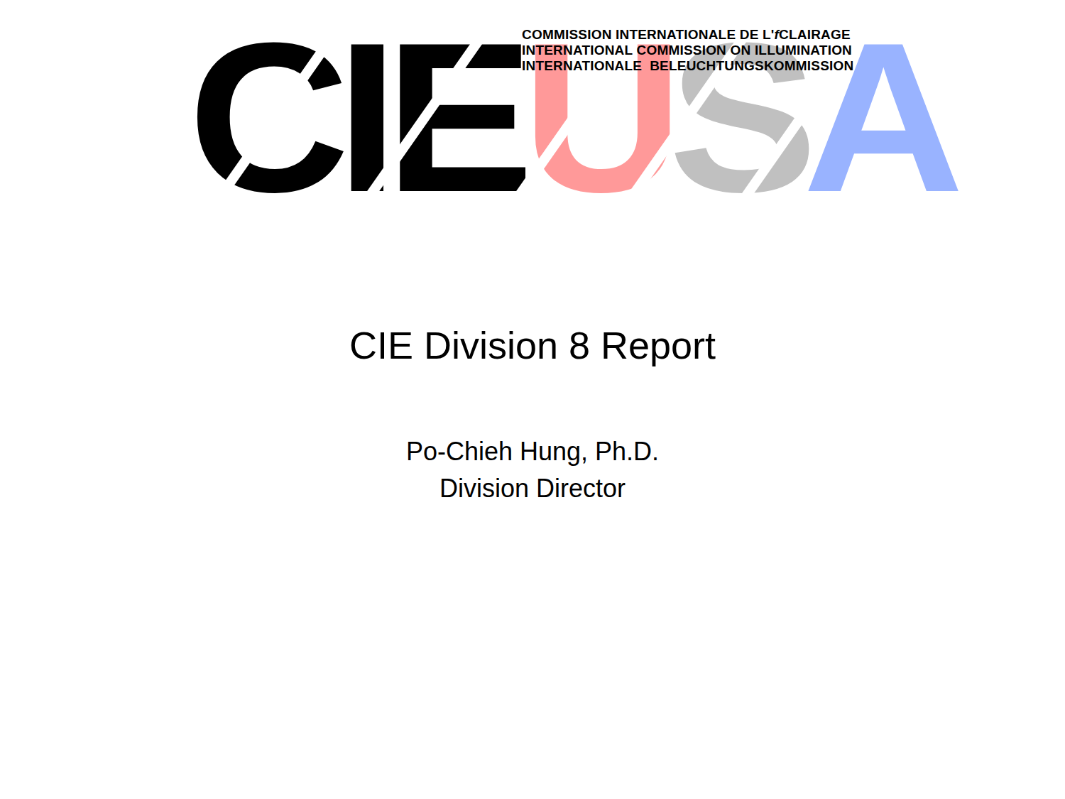CIE
USA
COMMISSION INTERNATIONALE DE L'f CLAIRAGE
INTERNATIONAL COMMISSION ON ILLUMINATION
INTERNATIONALE BELEUCHTUNGSKOMMISSION
CIE Division 8 Report
Po-Chieh Hung, Ph.D.
Division Director